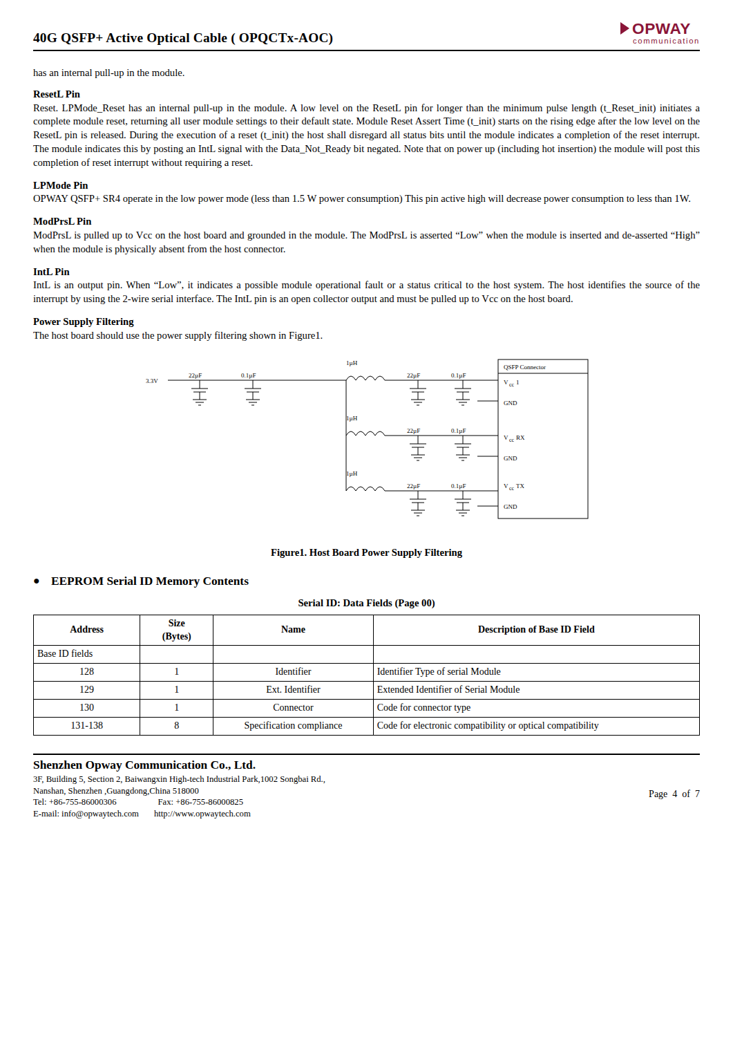40G QSFP+ Active Optical Cable ( OPQCTx-AOC)
OPWAY communication
has an internal pull-up in the module.
ResetL Pin
Reset. LPMode_Reset has an internal pull-up in the module. A low level on the ResetL pin for longer than the minimum pulse length (t_Reset_init) initiates a complete module reset, returning all user module settings to their default state. Module Reset Assert Time (t_init) starts on the rising edge after the low level on the ResetL pin is released. During the execution of a reset (t_init) the host shall disregard all status bits until the module indicates a completion of the reset interrupt. The module indicates this by posting an IntL signal with the Data_Not_Ready bit negated. Note that on power up (including hot insertion) the module will post this completion of reset interrupt without requiring a reset.
LPMode Pin
OPWAY QSFP+ SR4 operate in the low power mode (less than 1.5 W power consumption) This pin active high will decrease power consumption to less than 1W.
ModPrsL Pin
ModPrsL is pulled up to Vcc on the host board and grounded in the module. The ModPrsL is asserted “Low” when the module is inserted and de-asserted “High” when the module is physically absent from the host connector.
IntL Pin
IntL is an output pin. When “Low”, it indicates a possible module operational fault or a status critical to the host system. The host identifies the source of the interrupt by using the 2-wire serial interface. The IntL pin is an open collector output and must be pulled up to Vcc on the host board.
Power Supply Filtering
The host board should use the power supply filtering shown in Figure1.
QSFP Connector Vcc1 GND VccRX GND VccTX GND 3.3V 22µF 0.1µF 1µH 22µF 0.1µF 1µH 22µF 0.1µF 1µH 22µF 0.1µF
Figure1. Host Board Power Supply Filtering
EEPROM Serial ID Memory Contents
Serial ID: Data Fields (Page 00)
| Address | Size (Bytes) | Name | Description of Base ID Field |
| --- | --- | --- | --- |
| Base ID fields | | | |
| 128 | 1 | Identifier | Identifier Type of serial Module |
| 129 | 1 | Ext. Identifier | Extended Identifier of Serial Module |
| 130 | 1 | Connector | Code for connector type |
| 131-138 | 8 | Specification compliance | Code for electronic compatibility or optical compatibility |
Shenzhen Opway Communication Co., Ltd.
3F, Building 5, Section 2, Baiwangxin High-tech Industrial Park,1002 Songbai Rd.,
Nanshan, Shenzhen ,Guangdong,China 518000
Tel: +86-755-86000306Fax: +86-755-86000825
E-mail: info@opwaytech.comhttp://www.opwaytech.com
Page 4 of 7